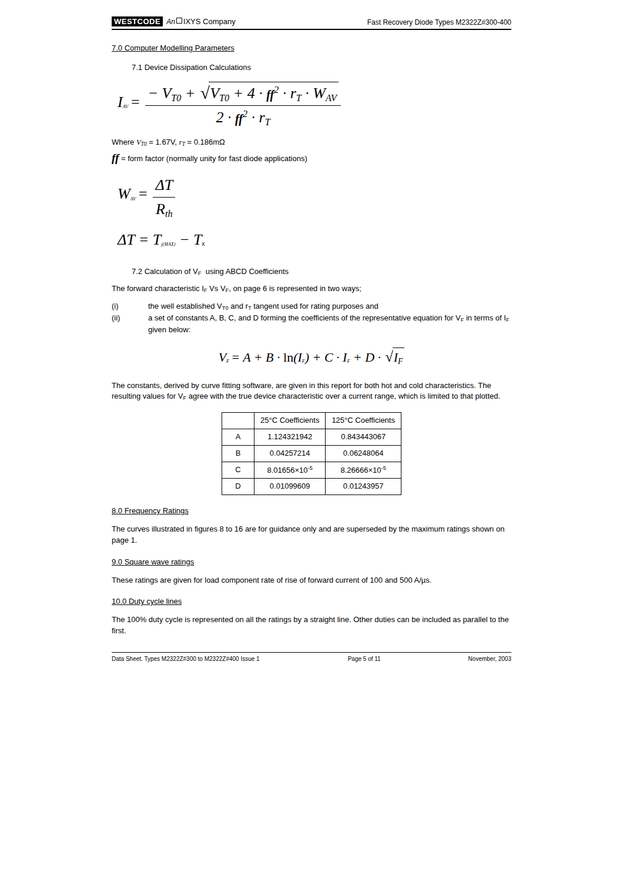WESTCODE An IXYS Company
Fast Recovery Diode Types M2322Z#300-400
7.0 Computer Modelling Parameters
7.1 Device Dissipation Calculations
IAV = − VT0 + VT0 + 4 · ff 2 · rT · WAV 2 · ff 2 · rT
Where VT0 = 1.67V, rT = 0.186mΩ
ff = form factor (normally unity for fast diode applications)
WAV = ΔT Rth
ΔT = T j(MAX) − T K
7.2 Calculation of VF using ABCD Coefficients
The forward characteristic IF Vs VF, on page 6 is represented in two ways;
(i)
the well established VT0 and rT tangent used for rating purposes and
(ii)
a set of constants A, B, C, and D forming the coefficients of the representative equation for VF in terms of IF given below:
VF = A + B · ln(I F) + C · I F + D · IF
The constants, derived by curve fitting software, are given in this report for both hot and cold characteristics. The resulting values for VF agree with the true device characteristic over a current range, which is limited to that plotted.
| | 25°C Coefficients | 125°C Coefficients |
| A | 1.124321942 | 0.843443067 |
| B | 0.04257214 | 0.06248064 |
| C | 8.01656×10 -5 | 8.26666×10 -5 |
| D | 0.01099609 | 0.01243957 |
8.0 Frequency Ratings
The curves illustrated in figures 8 to 16 are for guidance only and are superseded by the maximum ratings shown on page 1.
9.0 Square wave ratings
These ratings are given for load component rate of rise of forward current of 100 and 500 A/µs.
10.0 Duty cycle lines
The 100% duty cycle is represented on all the ratings by a straight line. Other duties can be included as parallel to the first.
Data Sheet. Types M2322Z#300 to M2322Z#400 Issue 1
Page 5 of 11
November, 2003